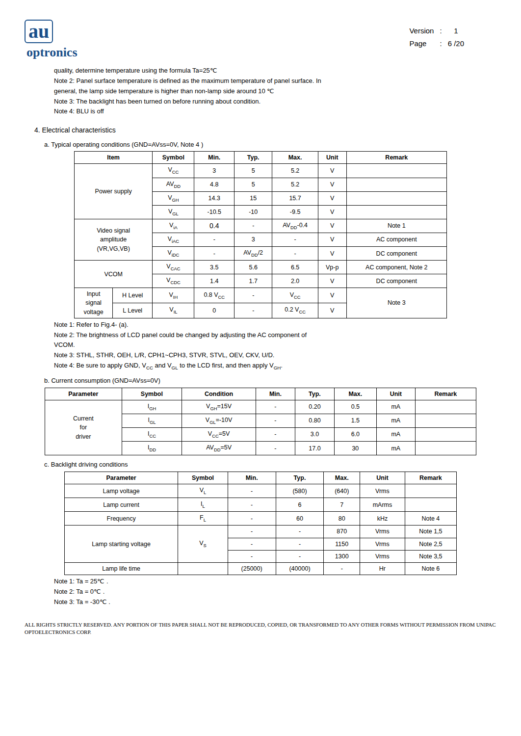au
optronics
| Version | : | 1 |
| Page | : | 6 /20 |
quality, determine temperature using the formula Ta=25℃
Note 2: Panel surface temperature is defined as the maximum temperature of panel surface. In
general, the lamp side temperature is higher than non-lamp side around 10 ℃
Note 3: The backlight has been turned on before running about condition.
Note 4: BLU is off
4. Electrical characteristics
a. Typical operating conditions (GND=AVss=0V, Note 4 )
| Item | Symbol | Min. | Typ. | Max. | Unit | Remark |
| --- | --- | --- | --- | --- | --- | --- |
| Power supply | V CC | 3 | 5 | 5.2 | V | |
| AV DD | 4.8 | 5 | 5.2 | V | |
| V GH | 14.3 | 15 | 15.7 | V | |
| V GL | -10.5 | -10 | -9.5 | V | |
| Video signal amplitude (VR,VG,VB) | V iA | 0.4 | - | AV DD -0.4 | V | Note 1 |
| V iAC | - | 3 | - | V | AC component |
| V iDC | - | AV DD /2 | - | V | DC component |
| VCOM | V CAC | 3.5 | 5.6 | 6.5 | Vp-p | AC component, Note 2 |
| V CDC | 1.4 | 1.7 | 2.0 | V | DC component |
| Input signal voltage | H Level | V IH | 0.8 V CC | - | V CC | V | Note 3 |
| L Level | V IL | 0 | - | 0.2 V CC | V |
Note 1: Refer to Fig.4- (a).
Note 2: The brightness of LCD panel could be changed by adjusting the AC component of
VCOM.
Note 3: STHL, STHR, OEH, L/R, CPH1~CPH3, STVR, STVL, OEV, CKV, U/D.
Note 4: Be sure to apply GND, VCC and VGL to the LCD first, and then apply VGH.
b. Current consumption (GND=AVss=0V)
| Parameter | Symbol | Condition | Min. | Typ. | Max. | Unit | Remark |
| --- | --- | --- | --- | --- | --- | --- | --- |
| Current for driver | I GH | V GH =15V | - | 0.20 | 0.5 | mA | |
| I GL | V GL =-10V | - | 0.80 | 1.5 | mA | |
| I CC | V CC =5V | - | 3.0 | 6.0 | mA | |
| I DD | AV DD =5V | - | 17.0 | 30 | mA | |
c. Backlight driving conditions
| Parameter | Symbol | Min. | Typ. | Max. | Unit | Remark |
| --- | --- | --- | --- | --- | --- | --- |
| Lamp voltage | V L | - | (580) | (640) | Vrms | |
| Lamp current | I L | - | 6 | 7 | mArms | |
| Frequency | F L | - | 60 | 80 | kHz | Note 4 |
| Lamp starting voltage | V S | - | - | 870 | Vrms | Note 1,5 |
| - | - | 1150 | Vrms | Note 2,5 |
| - | - | 1300 | Vrms | Note 3,5 |
| Lamp life time | | (25000) | (40000) | - | Hr | Note 6 |
Note 1: Ta = 25℃ .
Note 2: Ta = 0℃ .
Note 3: Ta = -30℃ .
ALL RIGHTS STRICTLY RESERVED. ANY PORTION OF THIS PAPER SHALL NOT BE REPRODUCED, COPIED, OR TRANSFORMED TO ANY OTHER FORMS WITHOUT PERMISSION FROM UNIPAC OPTOELECTRONICS CORP.